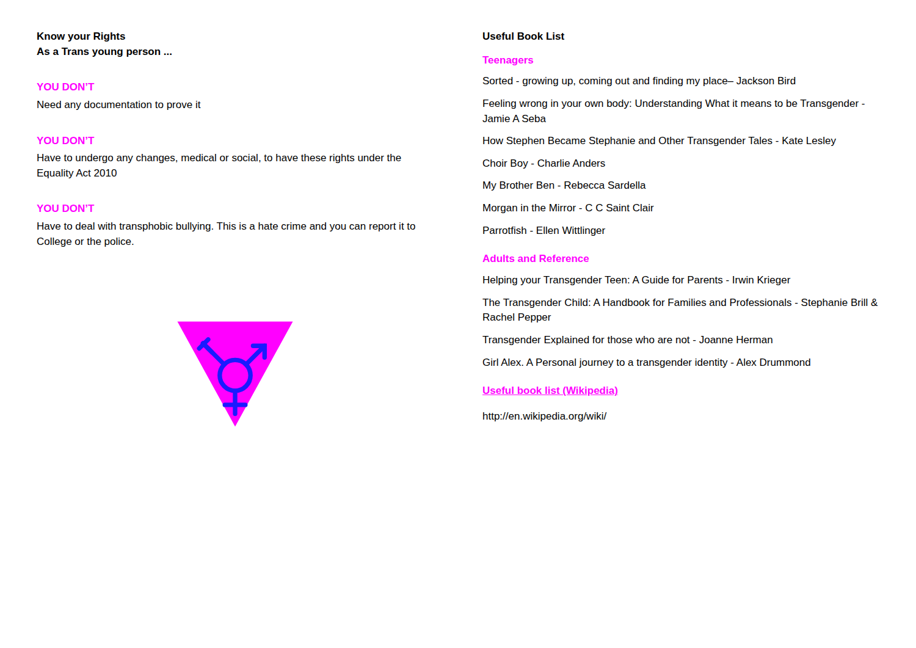Know your Rights
As a Trans young person ...
YOU DON’T
Need any documentation to prove it
YOU DON’T
Have to undergo any changes, medical or social, to have these rights under the Equality Act 2010
YOU DON’T
Have to deal with transphobic bullying. This is a hate crime and you can report it to College or the police.
Useful Book List
Teenagers
Sorted - growing up, coming out and finding my place– Jackson Bird
Feeling wrong in your own body: Understanding What it means to be Transgender - Jamie A Seba
How Stephen Became Stephanie and Other Transgender Tales - Kate Lesley
Choir Boy - Charlie Anders
My Brother Ben - Rebecca Sardella
Morgan in the Mirror - C C Saint Clair
Parrotfish - Ellen Wittlinger
Adults and Reference
Helping your Transgender Teen: A Guide for Parents - Irwin Krieger
The Transgender Child: A Handbook for Families and Professionals - Stephanie Brill & Rachel Pepper
Transgender Explained for those who are not - Joanne Herman
Girl Alex. A Personal journey to a transgender identity - Alex Drummond
Useful book list (Wikipedia)
http://en.wikipedia.org/wiki/